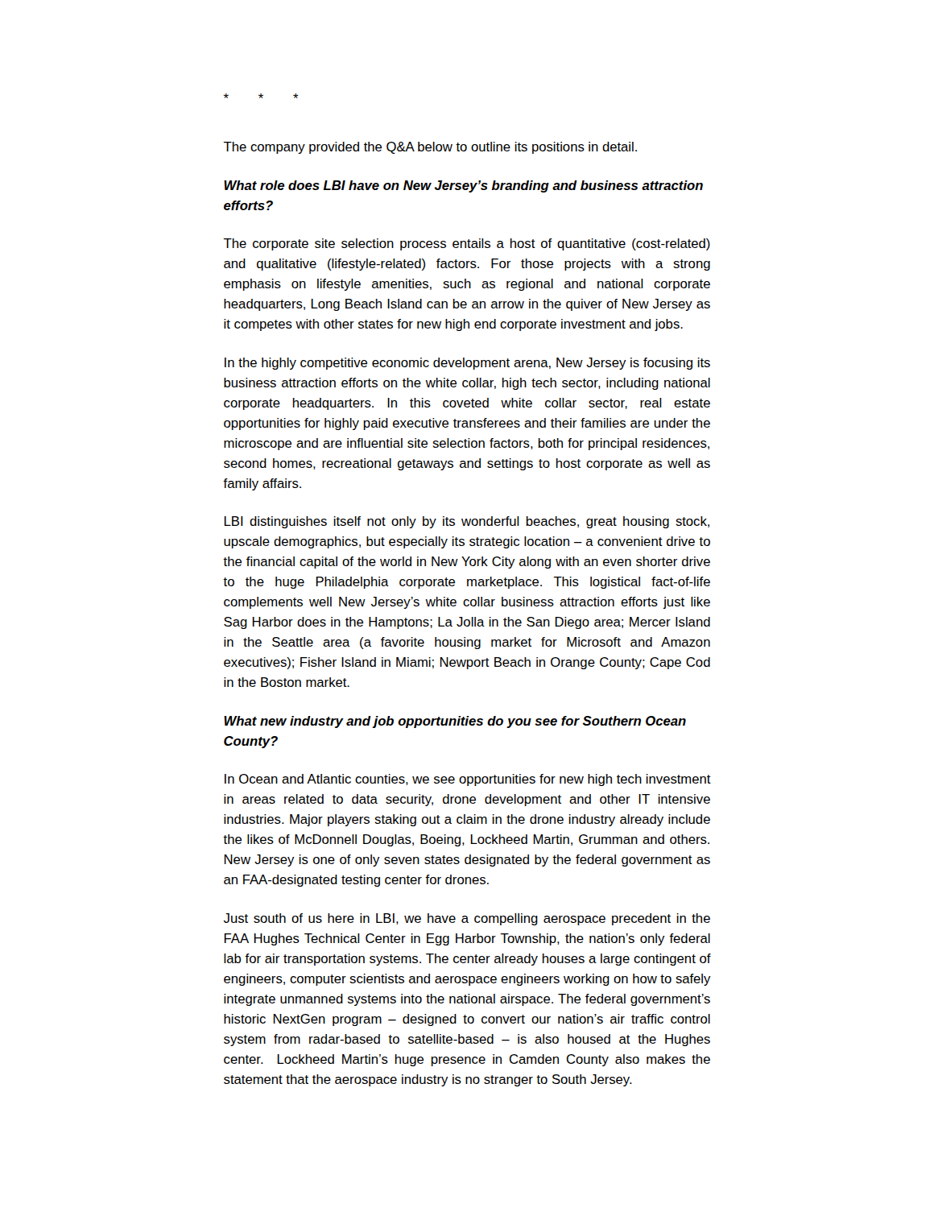* * *
The company provided the Q&A below to outline its positions in detail.
What role does LBI have on New Jersey’s branding and business attraction efforts?
The corporate site selection process entails a host of quantitative (cost-related) and qualitative (lifestyle-related) factors. For those projects with a strong emphasis on lifestyle amenities, such as regional and national corporate headquarters, Long Beach Island can be an arrow in the quiver of New Jersey as it competes with other states for new high end corporate investment and jobs.
In the highly competitive economic development arena, New Jersey is focusing its business attraction efforts on the white collar, high tech sector, including national corporate headquarters. In this coveted white collar sector, real estate opportunities for highly paid executive transferees and their families are under the microscope and are influential site selection factors, both for principal residences, second homes, recreational getaways and settings to host corporate as well as family affairs.
LBI distinguishes itself not only by its wonderful beaches, great housing stock, upscale demographics, but especially its strategic location – a convenient drive to the financial capital of the world in New York City along with an even shorter drive to the huge Philadelphia corporate marketplace. This logistical fact-of-life complements well New Jersey’s white collar business attraction efforts just like Sag Harbor does in the Hamptons; La Jolla in the San Diego area; Mercer Island in the Seattle area (a favorite housing market for Microsoft and Amazon executives); Fisher Island in Miami; Newport Beach in Orange County; Cape Cod in the Boston market.
What new industry and job opportunities do you see for Southern Ocean County?
In Ocean and Atlantic counties, we see opportunities for new high tech investment in areas related to data security, drone development and other IT intensive industries. Major players staking out a claim in the drone industry already include the likes of McDonnell Douglas, Boeing, Lockheed Martin, Grumman and others. New Jersey is one of only seven states designated by the federal government as an FAA-designated testing center for drones.
Just south of us here in LBI, we have a compelling aerospace precedent in the FAA Hughes Technical Center in Egg Harbor Township, the nation’s only federal lab for air transportation systems. The center already houses a large contingent of engineers, computer scientists and aerospace engineers working on how to safely integrate unmanned systems into the national airspace. The federal government’s historic NextGen program – designed to convert our nation’s air traffic control system from radar-based to satellite-based – is also housed at the Hughes center. Lockheed Martin’s huge presence in Camden County also makes the statement that the aerospace industry is no stranger to South Jersey.